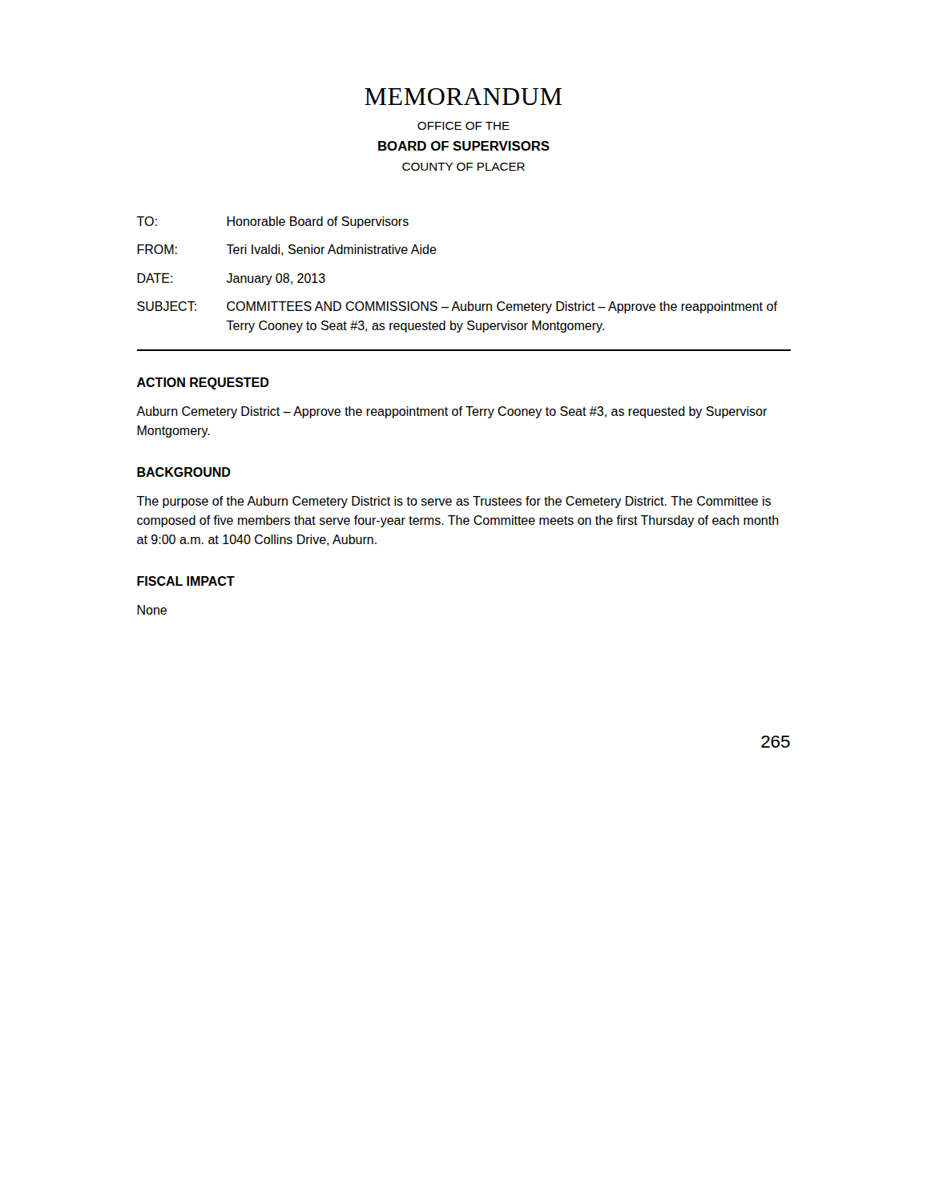MEMORANDUM
OFFICE OF THE
BOARD OF SUPERVISORS
COUNTY OF PLACER
| TO: | Honorable Board of Supervisors |
| FROM: | Teri Ivaldi, Senior Administrative Aide |
| DATE: | January 08, 2013 |
| SUBJECT: | COMMITTEES AND COMMISSIONS – Auburn Cemetery District – Approve the reappointment of Terry Cooney to Seat #3, as requested by Supervisor Montgomery. |
ACTION REQUESTED
Auburn Cemetery District – Approve the reappointment of Terry Cooney to Seat #3, as requested by Supervisor Montgomery.
BACKGROUND
The purpose of the Auburn Cemetery District is to serve as Trustees for the Cemetery District. The Committee is composed of five members that serve four-year terms. The Committee meets on the first Thursday of each month at 9:00 a.m. at 1040 Collins Drive, Auburn.
FISCAL IMPACT
None
265